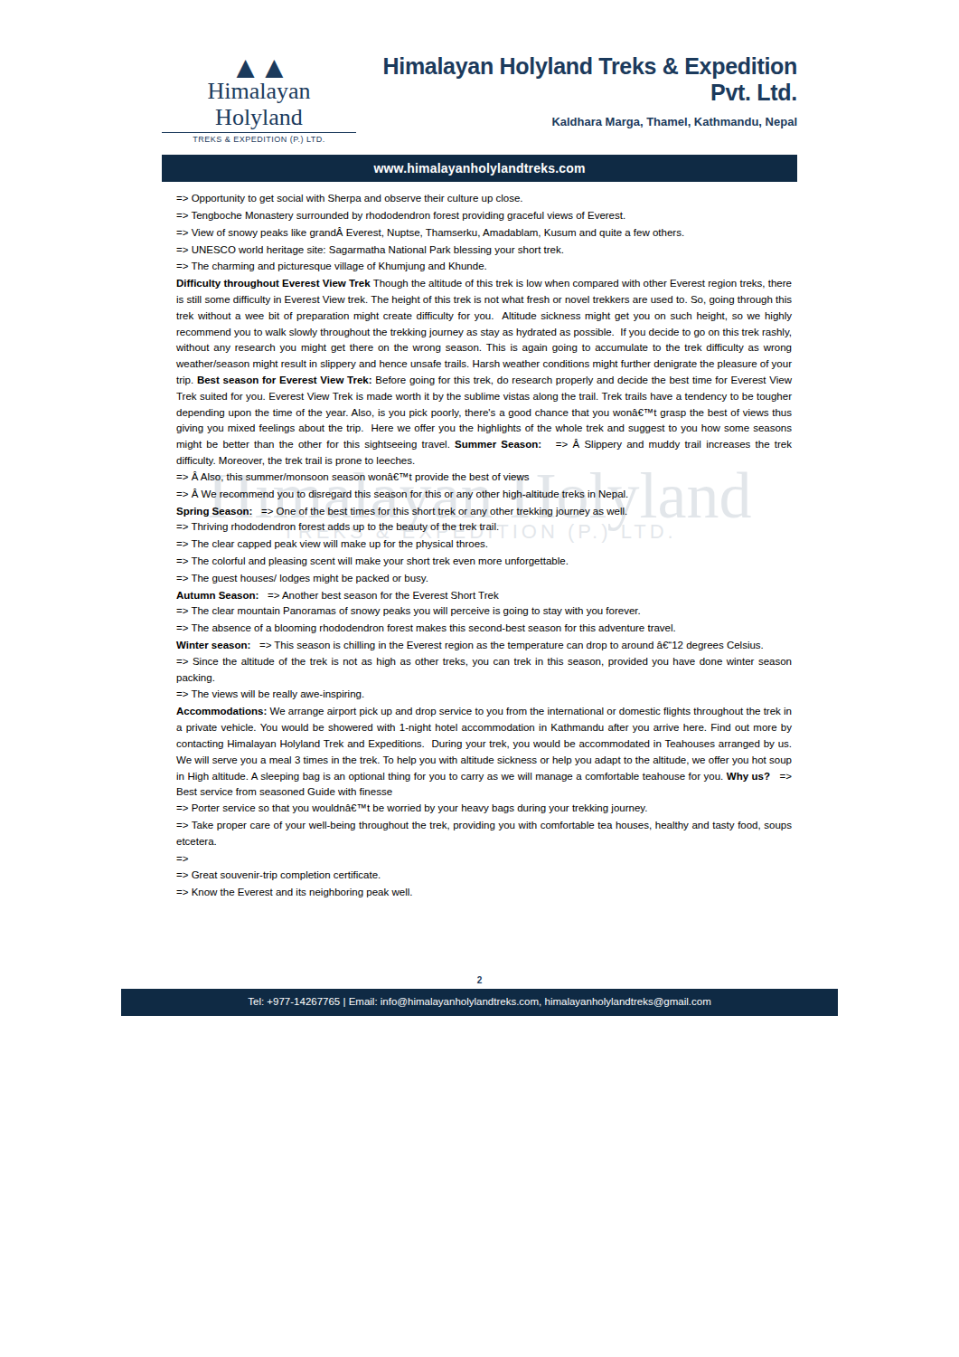▲▲
Himalayan Holyland
TREKS & EXPEDITION (P.) LTD.
Himalayan Holyland Treks & Expedition Pvt. Ltd.
Kaldhara Marga, Thamel, Kathmandu, Nepal
www.himalayanholylandtreks.com
Himalayan Holyland
TREKS & EXPEDITION (P.) LTD.
=> Opportunity to get social with Sherpa and observe their culture up close.
=> Tengboche Monastery surrounded by rhododendron forest providing graceful views of Everest.
=> View of snowy peaks like grandÂ Everest, Nuptse, Thamserku, Amadablam, Kusum and quite a few others.
=> UNESCO world heritage site: Sagarmatha National Park blessing your short trek.
=> The charming and picturesque village of Khumjung and Khunde.
Difficulty throughout Everest View Trek Though the altitude of this trek is low when compared with other Everest region treks, there is still some difficulty in Everest View trek. The height of this trek is not what fresh or novel trekkers are used to. So, going through this trek without a wee bit of preparation might create difficulty for you. Altitude sickness might get you on such height, so we highly recommend you to walk slowly throughout the trekking journey as stay as hydrated as possible. If you decide to go on this trek rashly, without any research you might get there on the wrong season. This is again going to accumulate to the trek difficulty as wrong weather/season might result in slippery and hence unsafe trails. Harsh weather conditions might further denigrate the pleasure of your trip. Best season for Everest View Trek: Before going for this trek, do research properly and decide the best time for Everest View Trek suited for you. Everest View Trek is made worth it by the sublime vistas along the trail. Trek trails have a tendency to be tougher depending upon the time of the year. Also, is you pick poorly, there's a good chance that you wonâ€™t grasp the best of views thus giving you mixed feelings about the trip. Here we offer you the highlights of the whole trek and suggest to you how some seasons might be better than the other for this sightseeing travel. Summer Season: => Â Slippery and muddy trail increases the trek difficulty. Moreover, the trek trail is prone to leeches.
=> Â Also, this summer/monsoon season wonâ€™t provide the best of views
=> Â We recommend you to disregard this season for this or any other high-altitude treks in Nepal.
Spring Season: => One of the best times for this short trek or any other trekking journey as well.
=> Thriving rhododendron forest adds up to the beauty of the trek trail.
=> The clear capped peak view will make up for the physical throes.
=> The colorful and pleasing scent will make your short trek even more unforgettable.
=> The guest houses/ lodges might be packed or busy.
Autumn Season: => Another best season for the Everest Short Trek
=> The clear mountain Panoramas of snowy peaks you will perceive is going to stay with you forever.
=> The absence of a blooming rhododendron forest makes this second-best season for this adventure travel.
Winter season: => This season is chilling in the Everest region as the temperature can drop to around â€“12 degrees Celsius.
=> Since the altitude of the trek is not as high as other treks, you can trek in this season, provided you have done winter season packing.
=> The views will be really awe-inspiring.
Accommodations: We arrange airport pick up and drop service to you from the international or domestic flights throughout the trek in a private vehicle. You would be showered with 1-night hotel accommodation in Kathmandu after you arrive here. Find out more by contacting Himalayan Holyland Trek and Expeditions. During your trek, you would be accommodated in Teahouses arranged by us. We will serve you a meal 3 times in the trek. To help you with altitude sickness or help you adapt to the altitude, we offer you hot soup in High altitude. A sleeping bag is an optional thing for you to carry as we will manage a comfortable teahouse for you. Why us? => Best service from seasoned Guide with finesse
=> Porter service so that you wouldnâ€™t be worried by your heavy bags during your trekking journey.
=> Take proper care of your well-being throughout the trek, providing you with comfortable tea houses, healthy and tasty food, soups etcetera.
=>
=> Great souvenir-trip completion certificate.
=> Know the Everest and its neighboring peak well.
2
Tel: +977-14267765 | Email: info@himalayanholylandtreks.com, himalayanholylandtreks@gmail.com